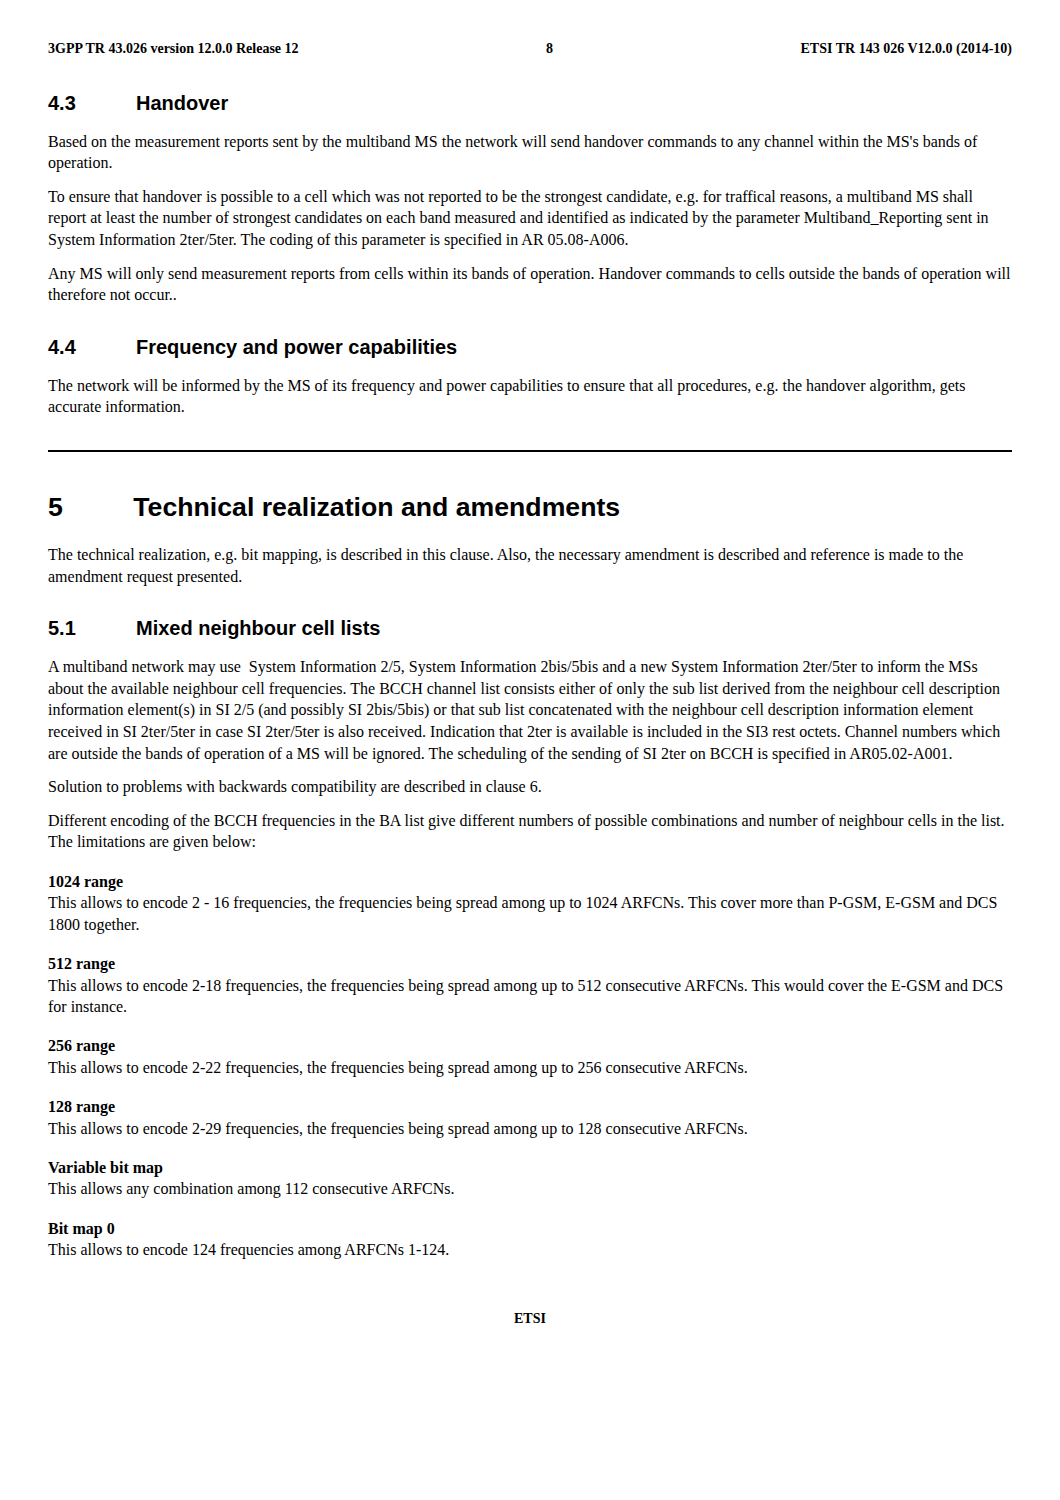3GPP TR 43.026 version 12.0.0 Release 12 8 ETSI TR 143 026 V12.0.0 (2014-10)
4.3 Handover
Based on the measurement reports sent by the multiband MS the network will send handover commands to any channel within the MS's bands of operation.
To ensure that handover is possible to a cell which was not reported to be the strongest candidate, e.g. for traffical reasons, a multiband MS shall report at least the number of strongest candidates on each band measured and identified as indicated by the parameter Multiband_Reporting sent in System Information 2ter/5ter. The coding of this parameter is specified in AR 05.08-A006.
Any MS will only send measurement reports from cells within its bands of operation. Handover commands to cells outside the bands of operation will therefore not occur..
4.4 Frequency and power capabilities
The network will be informed by the MS of its frequency and power capabilities to ensure that all procedures, e.g. the handover algorithm, gets accurate information.
5 Technical realization and amendments
The technical realization, e.g. bit mapping, is described in this clause. Also, the necessary amendment is described and reference is made to the amendment request presented.
5.1 Mixed neighbour cell lists
A multiband network may use System Information 2/5, System Information 2bis/5bis and a new System Information 2ter/5ter to inform the MSs about the available neighbour cell frequencies. The BCCH channel list consists either of only the sub list derived from the neighbour cell description information element(s) in SI 2/5 (and possibly SI 2bis/5bis) or that sub list concatenated with the neighbour cell description information element received in SI 2ter/5ter in case SI 2ter/5ter is also received. Indication that 2ter is available is included in the SI3 rest octets. Channel numbers which are outside the bands of operation of a MS will be ignored. The scheduling of the sending of SI 2ter on BCCH is specified in AR05.02-A001.
Solution to problems with backwards compatibility are described in clause 6.
Different encoding of the BCCH frequencies in the BA list give different numbers of possible combinations and number of neighbour cells in the list. The limitations are given below:
1024 range
This allows to encode 2 - 16 frequencies, the frequencies being spread among up to 1024 ARFCNs. This cover more than P-GSM, E-GSM and DCS 1800 together.
512 range
This allows to encode 2-18 frequencies, the frequencies being spread among up to 512 consecutive ARFCNs. This would cover the E-GSM and DCS for instance.
256 range
This allows to encode 2-22 frequencies, the frequencies being spread among up to 256 consecutive ARFCNs.
128 range
This allows to encode 2-29 frequencies, the frequencies being spread among up to 128 consecutive ARFCNs.
Variable bit map
This allows any combination among 112 consecutive ARFCNs.
Bit map 0
This allows to encode 124 frequencies among ARFCNs 1-124.
ETSI